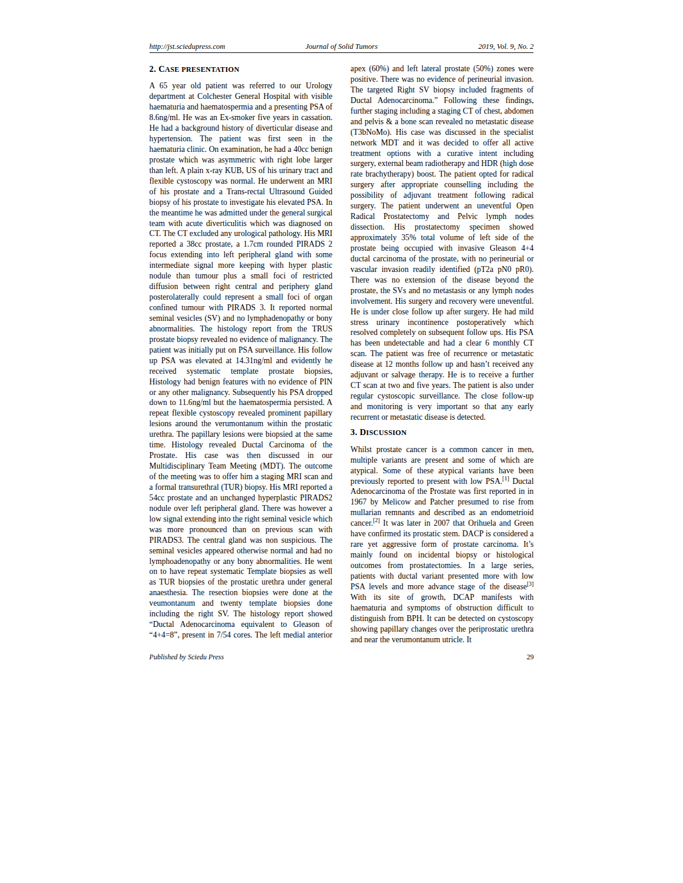http://jst.sciedupress.com
Journal of Solid Tumors
2019, Vol. 9, No. 2
2. CASE PRESENTATION
A 65 year old patient was referred to our Urology department at Colchester General Hospital with visible haematuria and haematospermia and a presenting PSA of 8.6ng/ml. He was an Ex-smoker five years in cassation. He had a background history of diverticular disease and hypertension. The patient was first seen in the haematuria clinic. On examination, he had a 40cc benign prostate which was asymmetric with right lobe larger than left. A plain x-ray KUB, US of his urinary tract and flexible cystoscopy was normal. He underwent an MRI of his prostate and a Trans-rectal Ultrasound Guided biopsy of his prostate to investigate his elevated PSA. In the meantime he was admitted under the general surgical team with acute diverticulitis which was diagnosed on CT. The CT excluded any urological pathology. His MRI reported a 38cc prostate, a 1.7cm rounded PIRADS 2 focus extending into left peripheral gland with some intermediate signal more keeping with hyper plastic nodule than tumour plus a small foci of restricted diffusion between right central and periphery gland posterolaterally could represent a small foci of organ confined tumour with PIRADS 3. It reported normal seminal vesicles (SV) and no lymphadenopathy or bony abnormalities. The histology report from the TRUS prostate biopsy revealed no evidence of malignancy. The patient was initially put on PSA surveillance. His follow up PSA was elevated at 14.31ng/ml and evidently he received systematic template prostate biopsies, Histology had benign features with no evidence of PIN or any other malignancy. Subsequently his PSA dropped down to 11.6ng/ml but the haematospermia persisted. A repeat flexible cystoscopy revealed prominent papillary lesions around the verumontanum within the prostatic urethra. The papillary lesions were biopsied at the same time. Histology revealed Ductal Carcinoma of the Prostate. His case was then discussed in our Multidisciplinary Team Meeting (MDT). The outcome of the meeting was to offer him a staging MRI scan and a formal transurethral (TUR) biopsy. His MRI reported a 54cc prostate and an unchanged hyperplastic PIRADS2 nodule over left peripheral gland. There was however a low signal extending into the right seminal vesicle which was more pronounced than on previous scan with PIRADS3. The central gland was non suspicious. The seminal vesicles appeared otherwise normal and had no lymphoadenopathy or any bony abnormalities. He went on to have repeat systematic Template biopsies as well as TUR biopsies of the prostatic urethra under general anaesthesia. The resection biopsies were done at the veumontanum and twenty template biopsies done including the right SV. The histology report showed “Ductal Adenocarcinoma equivalent to Gleason of “4+4=8”, present in 7/54 cores. The left medial anterior apex (60%) and left lateral prostate (50%) zones were positive. There was no evidence of perineurial invasion. The targeted Right SV biopsy included fragments of Ductal Adenocarcinoma.” Following these findings, further staging including a staging CT of chest, abdomen and pelvis & a bone scan revealed no metastatic disease (T3bNoMo). His case was discussed in the specialist network MDT and it was decided to offer all active treatment options with a curative intent including surgery, external beam radiotherapy and HDR (high dose rate brachytherapy) boost. The patient opted for radical surgery after appropriate counselling including the possibility of adjuvant treatment following radical surgery. The patient underwent an uneventful Open Radical Prostatectomy and Pelvic lymph nodes dissection. His prostatectomy specimen showed approximately 35% total volume of left side of the prostate being occupied with invasive Gleason 4+4 ductal carcinoma of the prostate, with no perineurial or vascular invasion readily identified (pT2a pN0 pR0). There was no extension of the disease beyond the prostate, the SVs and no metastasis or any lymph nodes involvement. His surgery and recovery were uneventful. He is under close follow up after surgery. He had mild stress urinary incontinence postoperatively which resolved completely on subsequent follow ups. His PSA has been undetectable and had a clear 6 monthly CT scan. The patient was free of recurrence or metastatic disease at 12 months follow up and hasn’t received any adjuvant or salvage therapy. He is to receive a further CT scan at two and five years. The patient is also under regular cystoscopic surveillance. The close follow-up and monitoring is very important so that any early recurrent or metastatic disease is detected.
3. DISCUSSION
Whilst prostate cancer is a common cancer in men, multiple variants are present and some of which are atypical. Some of these atypical variants have been previously reported to present with low PSA.[1] Ductal Adenocarcinoma of the Prostate was first reported in in 1967 by Melicow and Patcher presumed to rise from mullarian remnants and described as an endometrioid cancer.[2] It was later in 2007 that Orihuela and Green have confirmed its prostatic stem. DACP is considered a rare yet aggressive form of prostate carcinoma. It’s mainly found on incidental biopsy or histological outcomes from prostatectomies. In a large series, patients with ductal variant presented more with low PSA levels and more advance stage of the disease[3] With its site of growth, DCAP manifests with haematuria and symptoms of obstruction difficult to distinguish from BPH. It can be detected on cystoscopy showing papillary changes over the periprostatic urethra and near the verumontanum utricle. It
Published by Sciedu Press
29